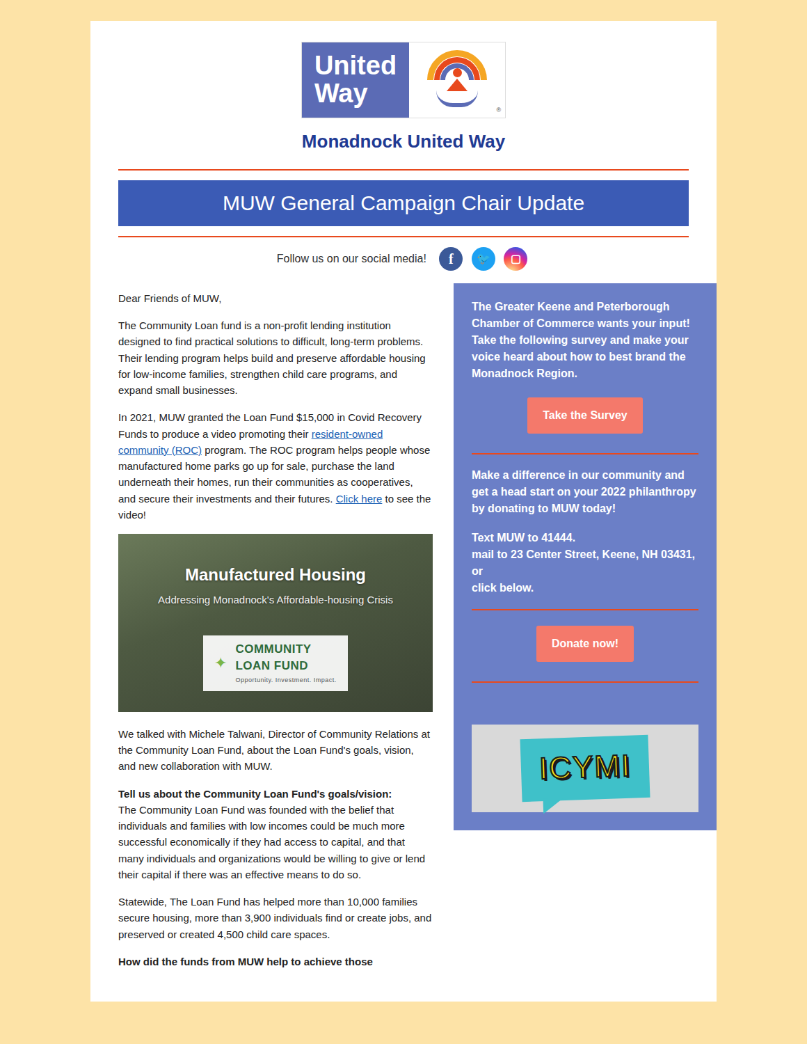United
Way
®
Monadnock United Way
MUW General Campaign Chair Update
Follow us on our social media! f 🐦 ▢
| Dear Friends of MUW, The Community Loan fund is a non-profit lending institution designed to find practical solutions to difficult, long-term problems. Their lending program helps build and preserve affordable housing for low-income families, strengthen child care programs, and expand small businesses. In 2021, MUW granted the Loan Fund $15,000 in Covid Recovery Funds to produce a video promoting their resident-owned community (ROC) program. The ROC program helps people whose manufactured home parks go up for sale, purchase the land underneath their homes, run their communities as cooperatives, and secure their investments and their futures. Click here to see the video! Manufactured Housing Addressing Monadnock's Affordable-housing Crisis ✦ COMMUNITY LOAN FUND Opportunity. Investment. Impact. We talked with Michele Talwani, Director of Community Relations at the Community Loan Fund, about the Loan Fund's goals, vision, and new collaboration with MUW. Tell us about the Community Loan Fund's goals/vision: The Community Loan Fund was founded with the belief that individuals and families with low incomes could be much more successful economically if they had access to capital, and that many individuals and organizations would be willing to give or lend their capital if there was an effective means to do so. Statewide, The Loan Fund has helped more than 10,000 families secure housing, more than 3,900 individuals find or create jobs, and preserved or created 4,500 child care spaces. How did the funds from MUW help to achieve those | The Greater Keene and Peterborough Chamber of Commerce wants your input! Take the following survey and make your voice heard about how to best brand the Monadnock Region. Take the Survey Make a difference in our community and get a head start on your 2022 philanthropy by donating to MUW today! Text MUW to 41444. mail to 23 Center Street, Keene, NH 03431, or click below. Donate now! ICYMI |